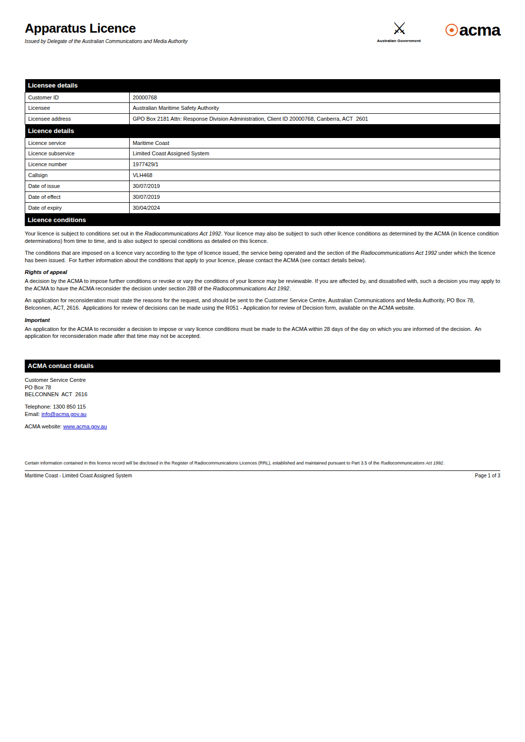Apparatus Licence
Issued by Delegate of the Australian Communications and Media Authority
⚔
Australian Government
⦿acma
| Licensee details |
| --- |
| Customer ID | 20000768 |
| Licensee | Australian Maritime Safety Authority |
| Licensee address | GPO Box 2181 Attn: Response Division Administration, Client ID 20000768, Canberra, ACT 2601 |
| Licence details |
| Licence service | Maritime Coast |
| Licence subservice | Limited Coast Assigned System |
| Licence number | 1977429/1 |
| Callsign | VLH468 |
| Date of issue | 30/07/2019 |
| Date of effect | 30/07/2019 |
| Date of expiry | 30/04/2024 |
Licence conditions
Your licence is subject to conditions set out in the Radiocommunications Act 1992. Your licence may also be subject to such other licence conditions as determined by the ACMA (in licence condition determinations) from time to time, and is also subject to special conditions as detailed on this licence.
The conditions that are imposed on a licence vary according to the type of licence issued, the service being operated and the section of the Radiocommunications Act 1992 under which the licence has been issued. For further information about the conditions that apply to your licence, please contact the ACMA (see contact details below).
Rights of appeal
A decision by the ACMA to impose further conditions or revoke or vary the conditions of your licence may be reviewable. If you are affected by, and dissatisfied with, such a decision you may apply to the ACMA to have the ACMA reconsider the decision under section 288 of the Radiocommunications Act 1992.
An application for reconsideration must state the reasons for the request, and should be sent to the Customer Service Centre, Australian Communications and Media Authority, PO Box 78, Belconnen, ACT, 2616. Applications for review of decisions can be made using the R051 - Application for review of Decision form, available on the ACMA website.
Important
An application for the ACMA to reconsider a decision to impose or vary licence conditions must be made to the ACMA within 28 days of the day on which you are informed of the decision. An application for reconsideration made after that time may not be accepted.
ACMA contact details
Customer Service Centre
PO Box 78
BELCONNEN ACT 2616
Telephone: 1300 850 115
Email: info@acma.gov.au
ACMA website: www.acma.gov.au
Certain information contained in this licence record will be disclosed in the Register of Radiocommunications Licences (RRL), established and maintained pursuant to Part 3.5 of the Radiocommunications Act 1992.
Maritime Coast - Limited Coast Assigned System Page 1 of 3